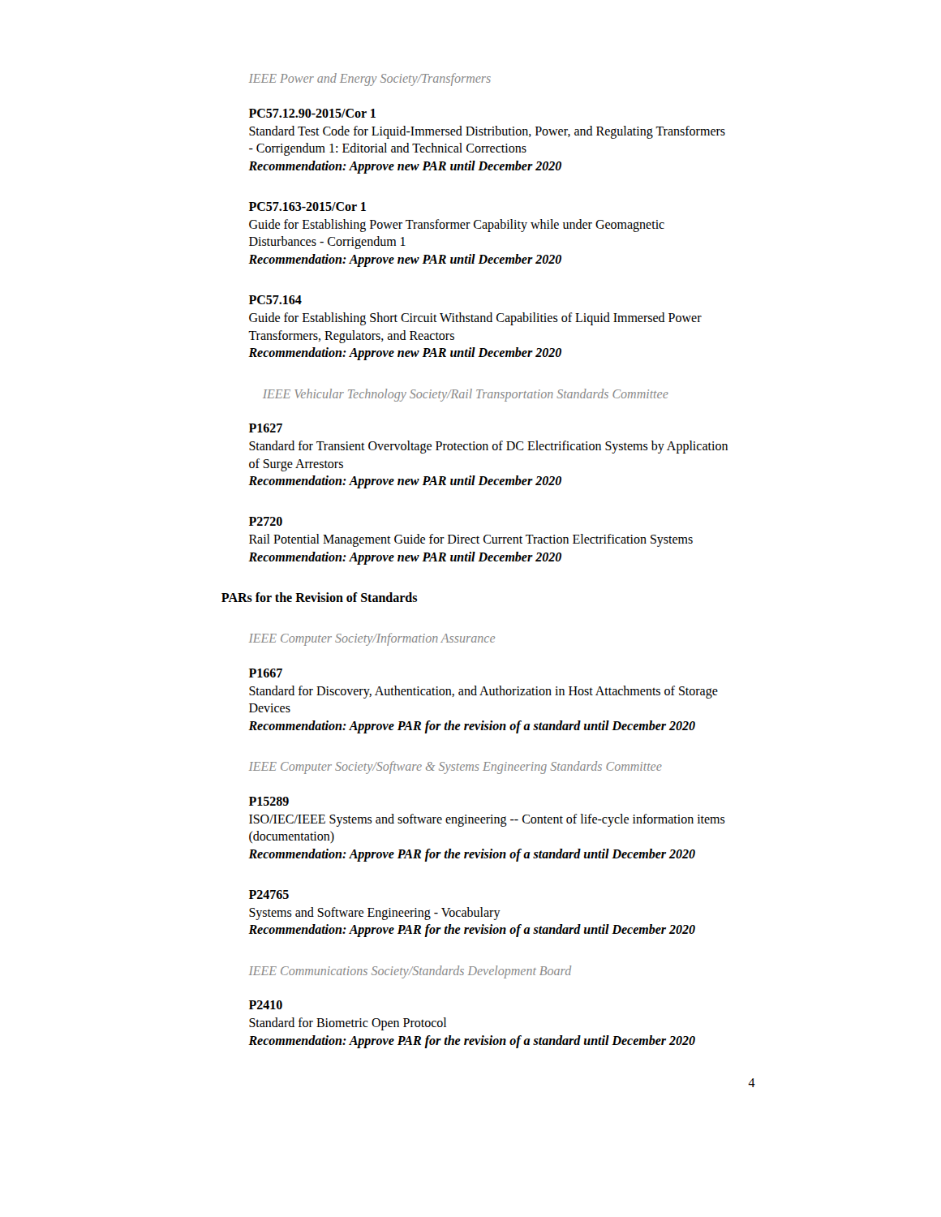IEEE Power and Energy Society/Transformers
PC57.12.90-2015/Cor 1
Standard Test Code for Liquid-Immersed Distribution, Power, and Regulating Transformers
- Corrigendum 1: Editorial and Technical Corrections
Recommendation: Approve new PAR until December 2020
PC57.163-2015/Cor 1
Guide for Establishing Power Transformer Capability while under Geomagnetic Disturbances - Corrigendum 1
Recommendation: Approve new PAR until December 2020
PC57.164
Guide for Establishing Short Circuit Withstand Capabilities of Liquid Immersed Power Transformers, Regulators, and Reactors
Recommendation: Approve new PAR until December 2020
IEEE Vehicular Technology Society/Rail Transportation Standards Committee
P1627
Standard for Transient Overvoltage Protection of DC Electrification Systems by Application of Surge Arrestors
Recommendation: Approve new PAR until December 2020
P2720
Rail Potential Management Guide for Direct Current Traction Electrification Systems
Recommendation: Approve new PAR until December 2020
PARs for the Revision of Standards
IEEE Computer Society/Information Assurance
P1667
Standard for Discovery, Authentication, and Authorization in Host Attachments of Storage Devices
Recommendation: Approve PAR for the revision of a standard until December 2020
IEEE Computer Society/Software & Systems Engineering Standards Committee
P15289
ISO/IEC/IEEE Systems and software engineering -- Content of life-cycle information items (documentation)
Recommendation: Approve PAR for the revision of a standard until December 2020
P24765
Systems and Software Engineering - Vocabulary
Recommendation: Approve PAR for the revision of a standard until December 2020
IEEE Communications Society/Standards Development Board
P2410
Standard for Biometric Open Protocol
Recommendation: Approve PAR for the revision of a standard until December 2020
4